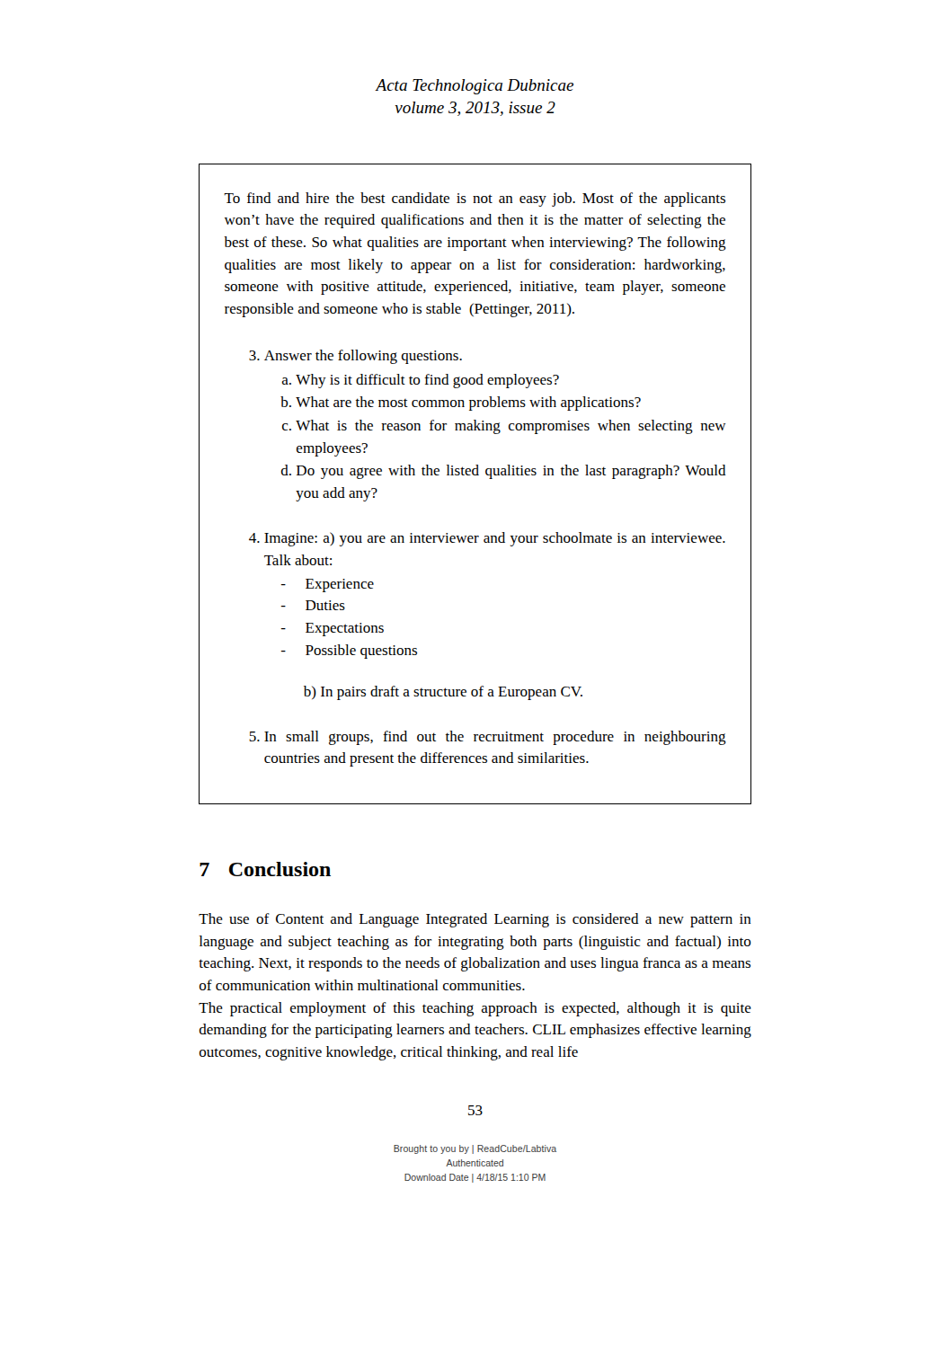Acta Technologica Dubnicae
volume 3, 2013, issue 2
To find and hire the best candidate is not an easy job. Most of the applicants won’t have the required qualifications and then it is the matter of selecting the best of these. So what qualities are important when interviewing? The following qualities are most likely to appear on a list for consideration: hardworking, someone with positive attitude, experienced, initiative, team player, someone responsible and someone who is stable (Pettinger, 2011).
Answer the following questions.
Why is it difficult to find good employees?
What are the most common problems with applications?
What is the reason for making compromises when selecting new employees?
Do you agree with the listed qualities in the last paragraph? Would you add any?
Imagine: a) you are an interviewer and your schoolmate is an interviewee. Talk about:
Experience
Duties
Expectations
Possible questions
b) In pairs draft a structure of a European CV.
In small groups, find out the recruitment procedure in neighbouring countries and present the differences and similarities.
7 Conclusion
The use of Content and Language Integrated Learning is considered a new pattern in language and subject teaching as for integrating both parts (linguistic and factual) into teaching. Next, it responds to the needs of globalization and uses lingua franca as a means of communication within multinational communities.
The practical employment of this teaching approach is expected, although it is quite demanding for the participating learners and teachers. CLIL emphasizes effective learning outcomes, cognitive knowledge, critical thinking, and real life
53
Brought to you by | ReadCube/Labtiva
Authenticated
Download Date | 4/18/15 1:10 PM